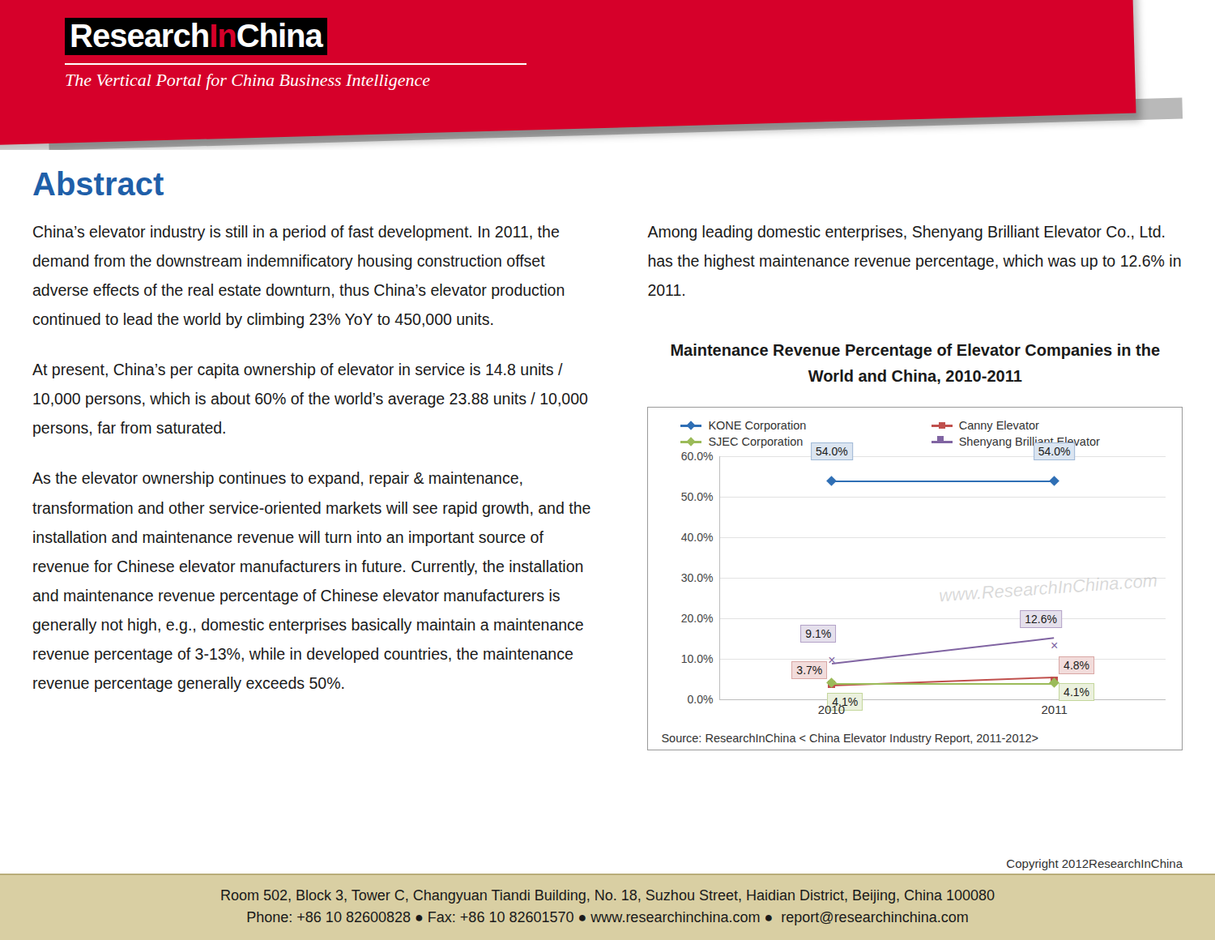ResearchIn China
The Vertical Portal for China Business Intelligence
Abstract
China’s elevator industry is still in a period of fast development. In 2011, the demand from the downstream indemnificatory housing construction offset adverse effects of the real estate downturn, thus China’s elevator production continued to lead the world by climbing 23% YoY to 450,000 units.
At present, China’s per capita ownership of elevator in service is 14.8 units / 10,000 persons, which is about 60% of the world’s average 23.88 units / 10,000 persons, far from saturated.
As the elevator ownership continues to expand, repair & maintenance, transformation and other service-oriented markets will see rapid growth, and the installation and maintenance revenue will turn into an important source of revenue for Chinese elevator manufacturers in future. Currently, the installation and maintenance revenue percentage of Chinese elevator manufacturers is generally not high, e.g., domestic enterprises basically maintain a maintenance revenue percentage of 3-13%, while in developed countries, the maintenance revenue percentage generally exceeds 50%.
Among leading domestic enterprises, Shenyang Brilliant Elevator Co., Ltd. has the highest maintenance revenue percentage, which was up to 12.6% in 2011.
Maintenance Revenue Percentage of Elevator Companies in the World and China, 2010-2011
KONE Corporation Canny Elevator SJEC Corporation Shenyang Brilliant Elevator
60.0%
50.0%
40.0%
30.0%
20.0%
10.0%
0.0%
54.0%
54.0%
×
×
9.1%
12.6%
3.7%
4.8%
4.1%
4.1%
2010 2011
www.ResearchInChina.com
Source: ResearchInChina < China Elevator Industry Report, 2011-2012>
Copyright 2012ResearchInChina
Room 502, Block 3, Tower C, Changyuan Tiandi Building, No. 18, Suzhou Street, Haidian District, Beijing, China 100080
Phone: +86 10 82600828 ● Fax: +86 10 82601570 ● www.researchinchina.com ● report@researchinchina.com